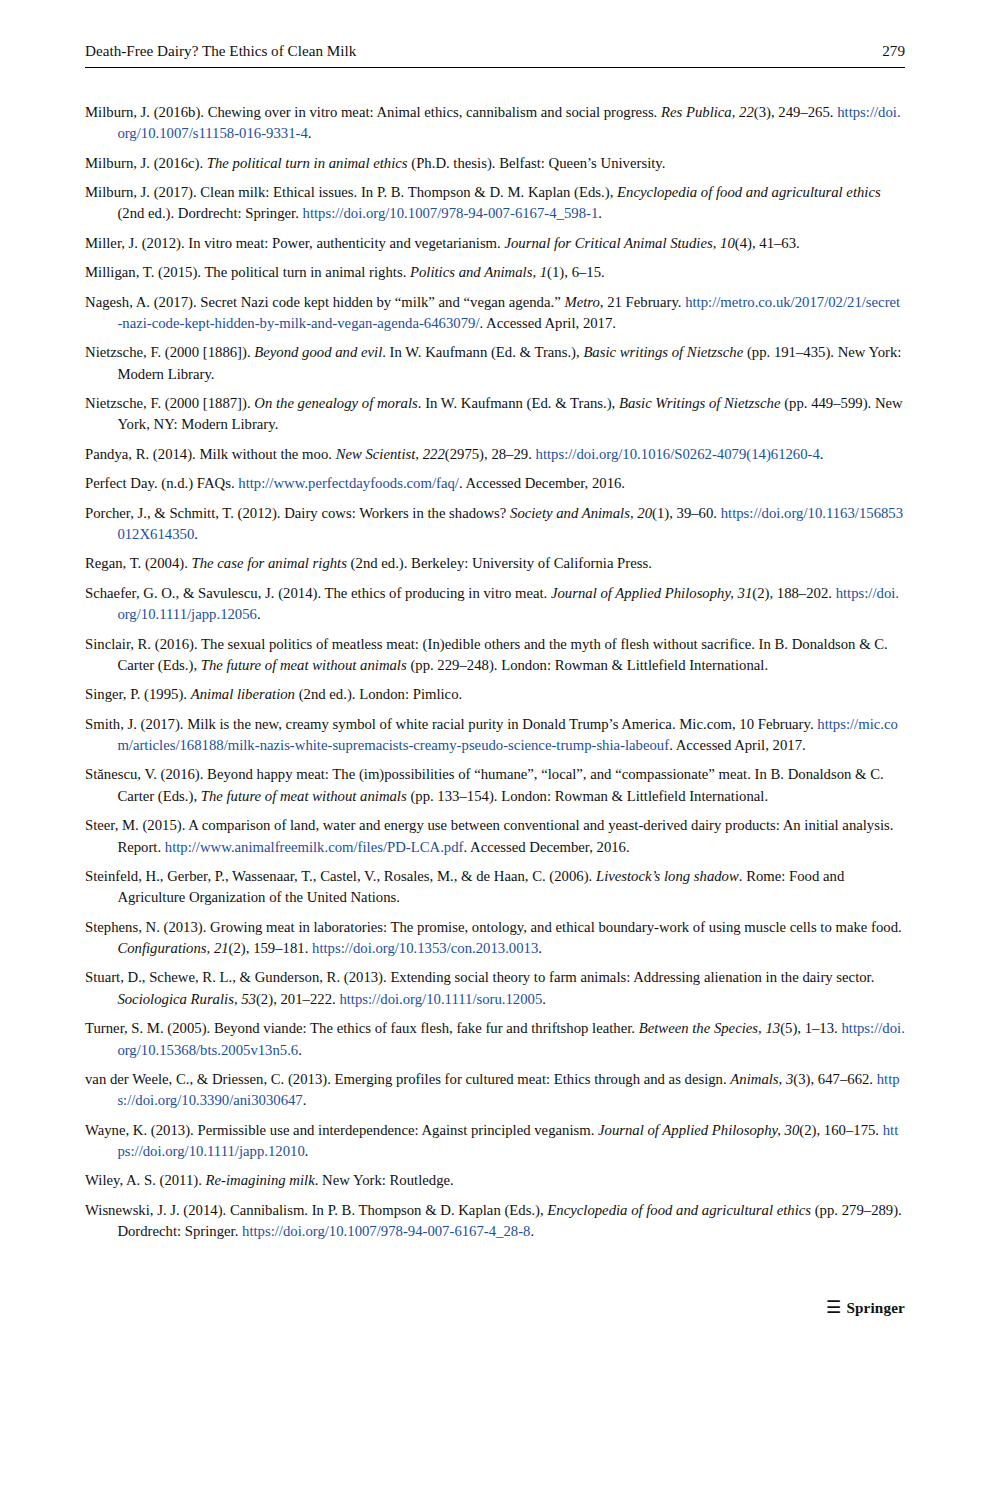Death-Free Dairy? The Ethics of Clean Milk 279
Milburn, J. (2016b). Chewing over in vitro meat: Animal ethics, cannibalism and social progress. Res Publica, 22(3), 249–265. https://doi.org/10.1007/s11158-016-9331-4.
Milburn, J. (2016c). The political turn in animal ethics (Ph.D. thesis). Belfast: Queen’s University.
Milburn, J. (2017). Clean milk: Ethical issues. In P. B. Thompson & D. M. Kaplan (Eds.), Encyclopedia of food and agricultural ethics (2nd ed.). Dordrecht: Springer. https://doi.org/10.1007/978-94-007-6167-4_598-1.
Miller, J. (2012). In vitro meat: Power, authenticity and vegetarianism. Journal for Critical Animal Studies, 10(4), 41–63.
Milligan, T. (2015). The political turn in animal rights. Politics and Animals, 1(1), 6–15.
Nagesh, A. (2017). Secret Nazi code kept hidden by “milk” and “vegan agenda.” Metro, 21 February. http://metro.co.uk/2017/02/21/secret-nazi-code-kept-hidden-by-milk-and-vegan-agenda-6463079/. Accessed April, 2017.
Nietzsche, F. (2000 [1886]). Beyond good and evil. In W. Kaufmann (Ed. & Trans.), Basic writings of Nietzsche (pp. 191–435). New York: Modern Library.
Nietzsche, F. (2000 [1887]). On the genealogy of morals. In W. Kaufmann (Ed. & Trans.), Basic Writings of Nietzsche (pp. 449–599). New York, NY: Modern Library.
Pandya, R. (2014). Milk without the moo. New Scientist, 222(2975), 28–29. https://doi.org/10.1016/S0262-4079(14)61260-4.
Perfect Day. (n.d.) FAQs. http://www.perfectdayfoods.com/faq/. Accessed December, 2016.
Porcher, J., & Schmitt, T. (2012). Dairy cows: Workers in the shadows? Society and Animals, 20(1), 39–60. https://doi.org/10.1163/156853012X614350.
Regan, T. (2004). The case for animal rights (2nd ed.). Berkeley: University of California Press.
Schaefer, G. O., & Savulescu, J. (2014). The ethics of producing in vitro meat. Journal of Applied Philosophy, 31(2), 188–202. https://doi.org/10.1111/japp.12056.
Sinclair, R. (2016). The sexual politics of meatless meat: (In)edible others and the myth of flesh without sacrifice. In B. Donaldson & C. Carter (Eds.), The future of meat without animals (pp. 229–248). London: Rowman & Littlefield International.
Singer, P. (1995). Animal liberation (2nd ed.). London: Pimlico.
Smith, J. (2017). Milk is the new, creamy symbol of white racial purity in Donald Trump’s America. Mic.com, 10 February. https://mic.com/articles/168188/milk-nazis-white-supremacists-creamy-pseudo-science-trump-shia-labeouf. Accessed April, 2017.
Stănescu, V. (2016). Beyond happy meat: The (im)possibilities of “humane”, “local”, and “compassionate” meat. In B. Donaldson & C. Carter (Eds.), The future of meat without animals (pp. 133–154). London: Rowman & Littlefield International.
Steer, M. (2015). A comparison of land, water and energy use between conventional and yeast-derived dairy products: An initial analysis. Report. http://www.animalfreemilk.com/files/PD-LCA.pdf. Accessed December, 2016.
Steinfeld, H., Gerber, P., Wassenaar, T., Castel, V., Rosales, M., & de Haan, C. (2006). Livestock’s long shadow. Rome: Food and Agriculture Organization of the United Nations.
Stephens, N. (2013). Growing meat in laboratories: The promise, ontology, and ethical boundary-work of using muscle cells to make food. Configurations, 21(2), 159–181. https://doi.org/10.1353/con.2013.0013.
Stuart, D., Schewe, R. L., & Gunderson, R. (2013). Extending social theory to farm animals: Addressing alienation in the dairy sector. Sociologica Ruralis, 53(2), 201–222. https://doi.org/10.1111/soru.12005.
Turner, S. M. (2005). Beyond viande: The ethics of faux flesh, fake fur and thriftshop leather. Between the Species, 13(5), 1–13. https://doi.org/10.15368/bts.2005v13n5.6.
van der Weele, C., & Driessen, C. (2013). Emerging profiles for cultured meat: Ethics through and as design. Animals, 3(3), 647–662. https://doi.org/10.3390/ani3030647.
Wayne, K. (2013). Permissible use and interdependence: Against principled veganism. Journal of Applied Philosophy, 30(2), 160–175. https://doi.org/10.1111/japp.12010.
Wiley, A. S. (2011). Re-imagining milk. New York: Routledge.
Wisnewski, J. J. (2014). Cannibalism. In P. B. Thompson & D. Kaplan (Eds.), Encyclopedia of food and agricultural ethics (pp. 279–289). Dordrecht: Springer. https://doi.org/10.1007/978-94-007-6167-4_28-8.
☰Springer